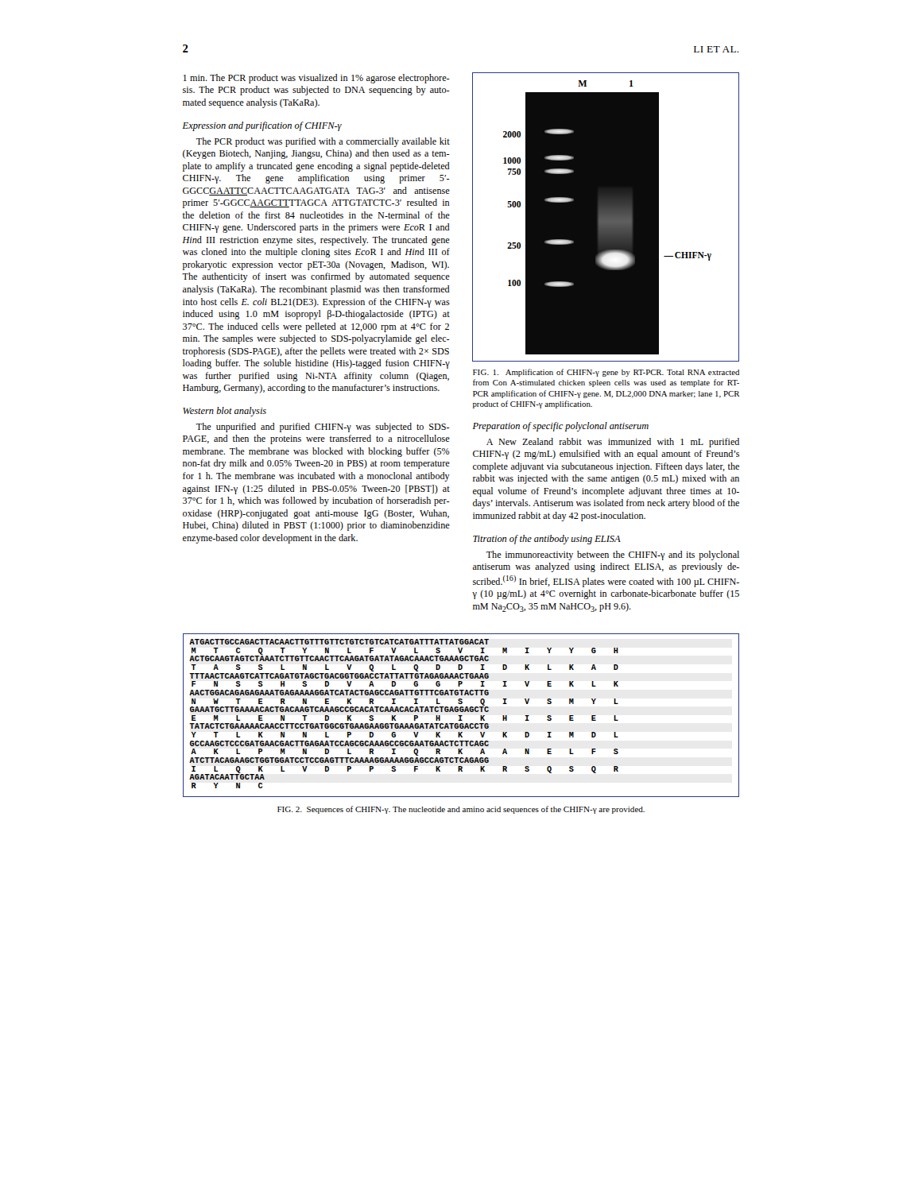2
LI ET AL.
1 min. The PCR product was visualized in 1% agarose electrophoresis. The PCR product was subjected to DNA sequencing by automated sequence analysis (TaKaRa).
Expression and purification of CHIFN-γ
The PCR product was purified with a commercially available kit (Keygen Biotech, Nanjing, Jiangsu, China) and then used as a template to amplify a truncated gene encoding a signal peptide-deleted CHIFN-γ. The gene amplification using primer 5′-GGCCGAATTCCAACTTCAAGATGATA TAG-3′ and antisense primer 5′-GGCCAAGCTTTTAGCA ATTGTATCTC-3′ resulted in the deletion of the first 84 nucleotides in the N-terminal of the CHIFN-γ gene. Underscored parts in the primers were Eco R I and Hind III restriction enzyme sites, respectively. The truncated gene was cloned into the multiple cloning sites Eco R I and Hind III of prokaryotic expression vector pET-30a (Novagen, Madison, WI). The authenticity of insert was confirmed by automated sequence analysis (TaKaRa). The recombinant plasmid was then transformed into host cells E. coli BL21(DE3). Expression of the CHIFN-γ was induced using 1.0 mM isopropyl β-D-thiogalactoside (IPTG) at 37°C. The induced cells were pelleted at 12,000 rpm at 4°C for 2 min. The samples were subjected to SDS-polyacrylamide gel electrophoresis (SDS-PAGE), after the pellets were treated with 2× SDS loading buffer. The soluble histidine (His)-tagged fusion CHIFN-γ was further purified using Ni-NTA affinity column (Qiagen, Hamburg, Germany), according to the manufacturer’s instructions.
Western blot analysis
The unpurified and purified CHIFN-γ was subjected to SDS-PAGE, and then the proteins were transferred to a nitrocellulose membrane. The membrane was blocked with blocking buffer (5% non-fat dry milk and 0.05% Tween-20 in PBS) at room temperature for 1 h. The membrane was incubated with a monoclonal antibody against IFN-γ (1:25 diluted in PBS-0.05% Tween-20 [PBST]) at 37°C for 1 h, which was followed by incubation of horseradish peroxidase (HRP)-conjugated goat anti-mouse IgG (Boster, Wuhan, Hubei, China) diluted in PBST (1:1000) prior to diaminobenzidine enzyme-based color development in the dark.
M 1
2000 1000 750 500 250 100
CHIFN-γ
FIG. 1. Amplification of CHIFN-γ gene by RT-PCR. Total RNA extracted from Con A-stimulated chicken spleen cells was used as template for RT-PCR amplification of CHIFN-γ gene. M, DL2,000 DNA marker; lane 1, PCR product of CHIFN-γ amplification.
Preparation of specific polyclonal antiserum
A New Zealand rabbit was immunized with 1 mL purified CHIFN-γ (2 mg/mL) emulsified with an equal amount of Freund’s complete adjuvant via subcutaneous injection. Fifteen days later, the rabbit was injected with the same antigen (0.5 mL) mixed with an equal volume of Freund’s incomplete adjuvant three times at 10-days’ intervals. Antiserum was isolated from neck artery blood of the immunized rabbit at day 42 post-inoculation.
Titration of the antibody using ELISA
The immunoreactivity between the CHIFN-γ and its polyclonal antiserum was analyzed using indirect ELISA, as previously described.(16) In brief, ELISA plates were coated with 100 µL CHIFN-γ (10 µg/mL) at 4°C overnight in carbonate-bicarbonate buffer (15 mM Na2CO3, 35 mM NaHCO3, pH 9.6).
ATGACTTGCCAGACTTACAACTTGTTTGTTCTGTCTGTCATCATGATTTATTATGGACAT M T C Q T Y N L F V L S V I M I Y Y G H ACTGCAAGTAGTCTAAATCTTGTTCAACTTCAAGATGATATAGACAAACTGAAAGCTGAC T A S S L N L V Q L Q D D I D K L K A D TTTAACTCAAGTCATTCAGATGTAGCTGACGGTGGACCTATTATTGTAGAGAAACTGAAG F N S S H S D V A D G G P I I V E K L K AACTGGACAGAGAGAAATGAGAAAAGGATCATACTGAGCCAGATTGTTTCGATGTACTTG N W T E R N E K R I I L S Q I V S M Y L GAAATGCTTGAAAACACTGACAAGTCAAAGCCGCACATCAAACACATATCTGAGGAGCTC E M L E N T D K S K P H I K H I S E E L TATACTCTGAAAAACAACCTTCCTGATGGCGTGAAGAAGGTGAAAGATATCATGGACCTG Y T L K N N L P D G V K K V K D I M D L GCCAAGCTCCCGATGAACGACTTGAGAATCCAGCGCAAAGCCGCGAATGAACTCTTCAGC A K L P M N D L R I Q R K A A N E L F S ATCTTACAGAAGCTGGTGGATCCTCCGAGTTTCAAAAGGAAAAGGAGCCAGTCTCAGAGG I L Q K L V D P P S F K R K R S Q S Q R AGATACAATTGCTAA R Y N C
FIG. 2. Sequences of CHIFN-γ. The nucleotide and amino acid sequences of the CHIFN-γ are provided.